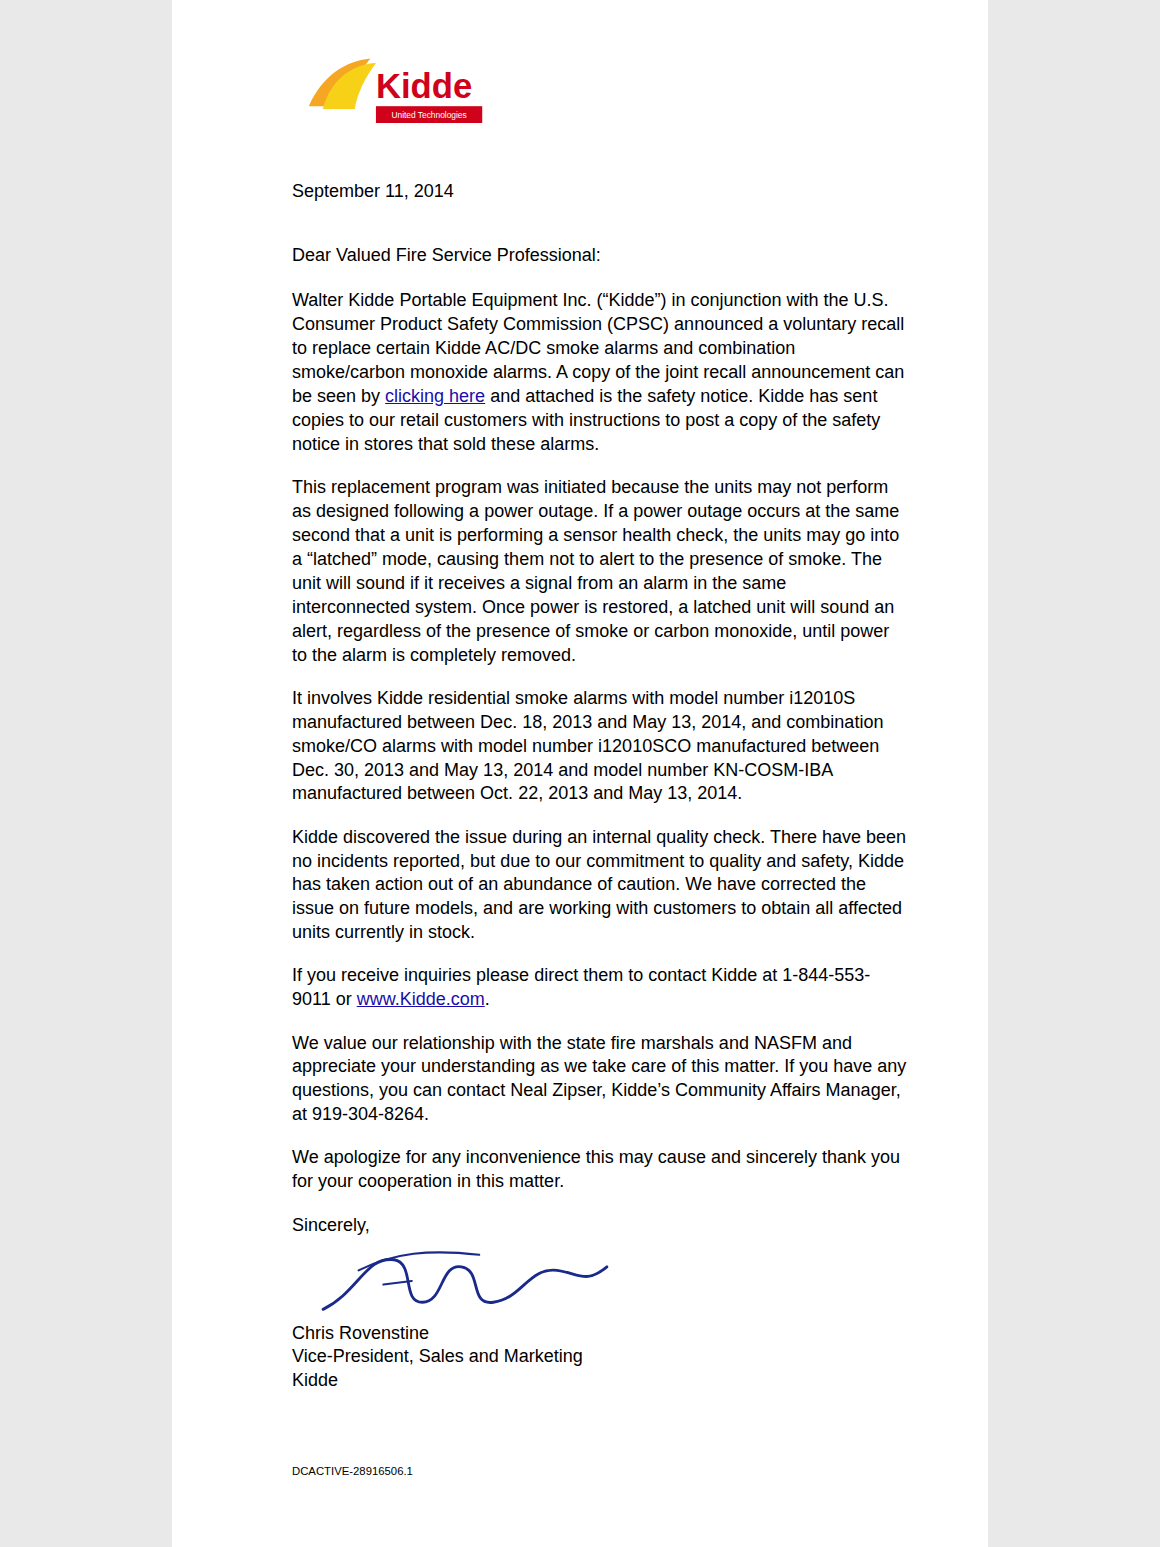September 11, 2014
Dear Valued Fire Service Professional:
Walter Kidde Portable Equipment Inc. (“Kidde”) in conjunction with the U.S. Consumer Product Safety Commission (CPSC) announced a voluntary recall to replace certain Kidde AC/DC smoke alarms and combination smoke/carbon monoxide alarms. A copy of the joint recall announcement can be seen by clicking here and attached is the safety notice. Kidde has sent copies to our retail customers with instructions to post a copy of the safety notice in stores that sold these alarms.
This replacement program was initiated because the units may not perform as designed following a power outage. If a power outage occurs at the same second that a unit is performing a sensor health check, the units may go into a “latched” mode, causing them not to alert to the presence of smoke. The unit will sound if it receives a signal from an alarm in the same interconnected system. Once power is restored, a latched unit will sound an alert, regardless of the presence of smoke or carbon monoxide, until power to the alarm is completely removed.
It involves Kidde residential smoke alarms with model number i12010S manufactured between Dec. 18, 2013 and May 13, 2014, and combination smoke/CO alarms with model number i12010SCO manufactured between Dec. 30, 2013 and May 13, 2014 and model number KN-COSM-IBA manufactured between Oct. 22, 2013 and May 13, 2014.
Kidde discovered the issue during an internal quality check. There have been no incidents reported, but due to our commitment to quality and safety, Kidde has taken action out of an abundance of caution. We have corrected the issue on future models, and are working with customers to obtain all affected units currently in stock.
If you receive inquiries please direct them to contact Kidde at 1-844-553-9011 or www.Kidde.com.
We value our relationship with the state fire marshals and NASFM and appreciate your understanding as we take care of this matter. If you have any questions, you can contact Neal Zipser, Kidde’s Community Affairs Manager, at 919-304-8264.
We apologize for any inconvenience this may cause and sincerely thank you for your cooperation in this matter.
Sincerely,
Chris Rovenstine
Vice-President, Sales and Marketing
Kidde
DCACTIVE-28916506.1